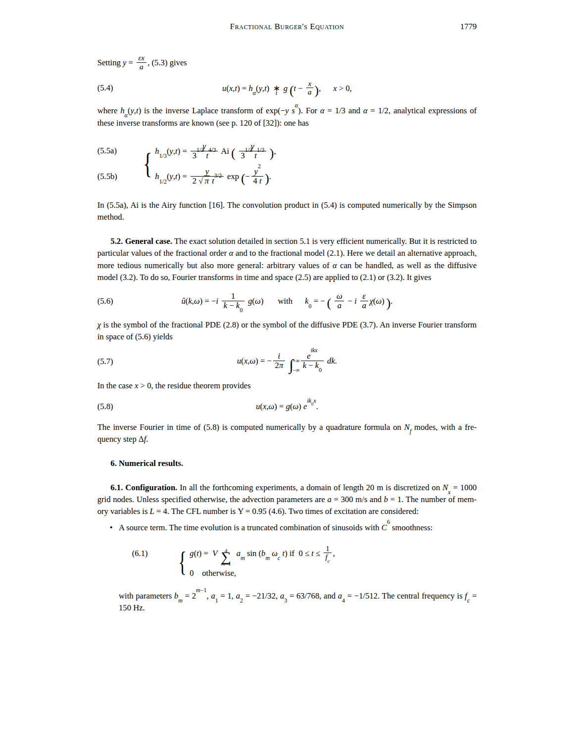Fractional Burger's Equation 1779
Setting y = εx a, (5.3) gives
(5.4) u(x,t) = hα(y,t) ∗t g (t − xa), x > 0,
where hα(y,t) is the inverse Laplace transform of exp(−y sα). For α = 1/3 and α = 1/2, analytical expressions of these inverse transforms are known (see p. 120 of [32]): one has
(5.5a) { h1/3(y,t) = y 31/3 t4/3 Ai ( y 31/3 t1/3 ), (5.5b) h1/2(y,t) = y 2 √π t3/2 exp (−y24 t).
In (5.5a), Ai is the Airy function [16]. The convolution product in (5.4) is computed numerically by the Simpson method.
5.2. General case. The exact solution detailed in section 5.1 is very efficient numerically. But it is restricted to particular values of the fractional order α and to the fractional model (2.1). Here we detail an alternative approach, more tedious numerically but also more general: arbitrary values of α can be handled, as well as the diffusive model (3.2). To do so, Fourier transforms in time and space (2.5) are applied to (2.1) or (3.2). It gives
(5.6) û(k,ω) = −i 1 k − k0 g(ω) with k0 = − ( ωa − i εa χ(ω) ).
χ is the symbol of the fractional PDE (2.8) or the symbol of the diffusive PDE (3.7). An inverse Fourier transform in space of (5.6) yields
(5.7) u(x,ω) = −i 2π ∫+∞−∞ eikx k − k0 dk.
In the case x > 0, the residue theorem provides
(5.8) u(x,ω) = g(ω) eik0x.
The inverse Fourier in time of (5.8) is computed numerically by a quadrature formula on Nf modes, with a frequency step Δf.
6. Numerical results.
6.1. Configuration. In all the forthcoming experiments, a domain of length 20 m is discretized on Nx = 1000 grid nodes. Unless specified otherwise, the advection parameters are a = 300 m/s and b = 1. The number of memory variables is L = 4. The CFL number is Υ = 0.95 (4.6). Two times of excitation are considered:
A source term. The time evolution is a truncated combination of sinusoids with C6 smoothness:
(6.1) { g(t) = V ∑4 m=1 am sin (bm ωc t) if 0 ≤ t ≤ 1 fc, 0 otherwise,
with parameters bm = 2m−1, a1 = 1, a2 = −21/32, a3 = 63/768, and a4 = −1/512. The central frequency is fc = 150 Hz.